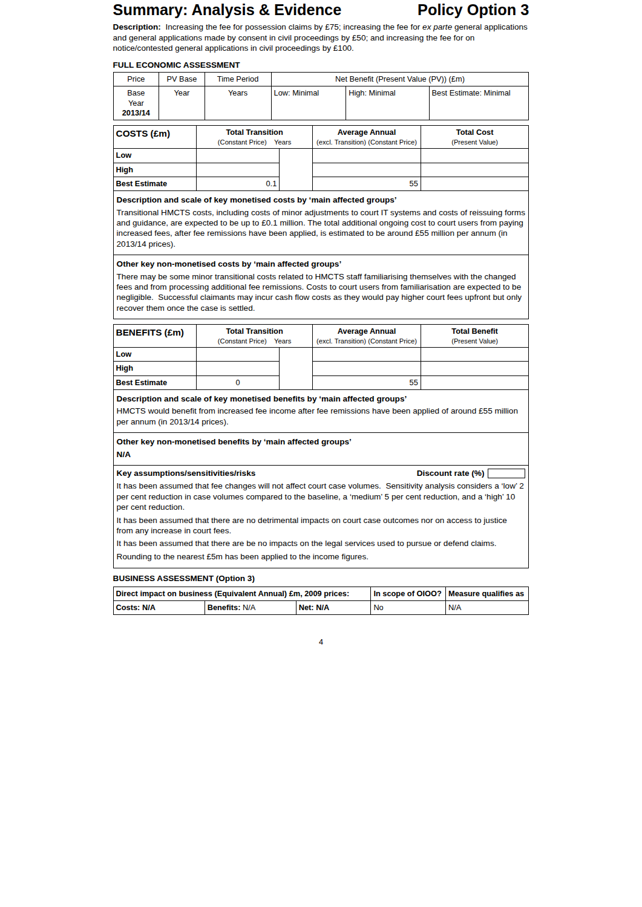Summary: Analysis & Evidence
Policy Option 3
Description: Increasing the fee for possession claims by £75; increasing the fee for ex parte general applications and general applications made by consent in civil proceedings by £50; and increasing the fee for on notice/contested general applications in civil proceedings by £100.
FULL ECONOMIC ASSESSMENT
| Price | PV Base | Time Period | Net Benefit (Present Value (PV)) (£m) |
| Base Year 2013/14 | Year | Years | Low: Minimal | High: Minimal | Best Estimate: Minimal |
| COSTS (£m) | Total Transition (Constant Price) Years | Average Annual (excl. Transition) (Constant Price) | Total Cost (Present Value) |
| Low | | | | |
| High | | | |
| Best Estimate | 0.1 | 55 | |
Description and scale of key monetised costs by ‘main affected groups’
Transitional HMCTS costs, including costs of minor adjustments to court IT systems and costs of reissuing forms and guidance, are expected to be up to £0.1 million. The total additional ongoing cost to court users from paying increased fees, after fee remissions have been applied, is estimated to be around £55 million per annum (in 2013/14 prices).
Other key non-monetised costs by ‘main affected groups’
There may be some minor transitional costs related to HMCTS staff familiarising themselves with the changed fees and from processing additional fee remissions. Costs to court users from familiarisation are expected to be negligible. Successful claimants may incur cash flow costs as they would pay higher court fees upfront but only recover them once the case is settled.
| BENEFITS (£m) | Total Transition (Constant Price) Years | Average Annual (excl. Transition) (Constant Price) | Total Benefit (Present Value) |
| Low | | | | |
| High | | | |
| Best Estimate | 0 | 55 | |
Description and scale of key monetised benefits by ‘main affected groups’
HMCTS would benefit from increased fee income after fee remissions have been applied of around £55 million per annum (in 2013/14 prices).
Other key non-monetised benefits by ‘main affected groups’
N/A
Key assumptions/sensitivities/risks Discount rate (%)
It has been assumed that fee changes will not affect court case volumes. Sensitivity analysis considers a ‘low’ 2 per cent reduction in case volumes compared to the baseline, a ‘medium’ 5 per cent reduction, and a ‘high’ 10 per cent reduction.
It has been assumed that there are no detrimental impacts on court case outcomes nor on access to justice from any increase in court fees.
It has been assumed that there are be no impacts on the legal services used to pursue or defend claims.
Rounding to the nearest £5m has been applied to the income figures.
BUSINESS ASSESSMENT (Option 3)
| Direct impact on business (Equivalent Annual) £m, 2009 prices: | In scope of OIOO? | Measure qualifies as |
| Costs: N/A | Benefits: N/A | Net: N/A | No | N/A |
4